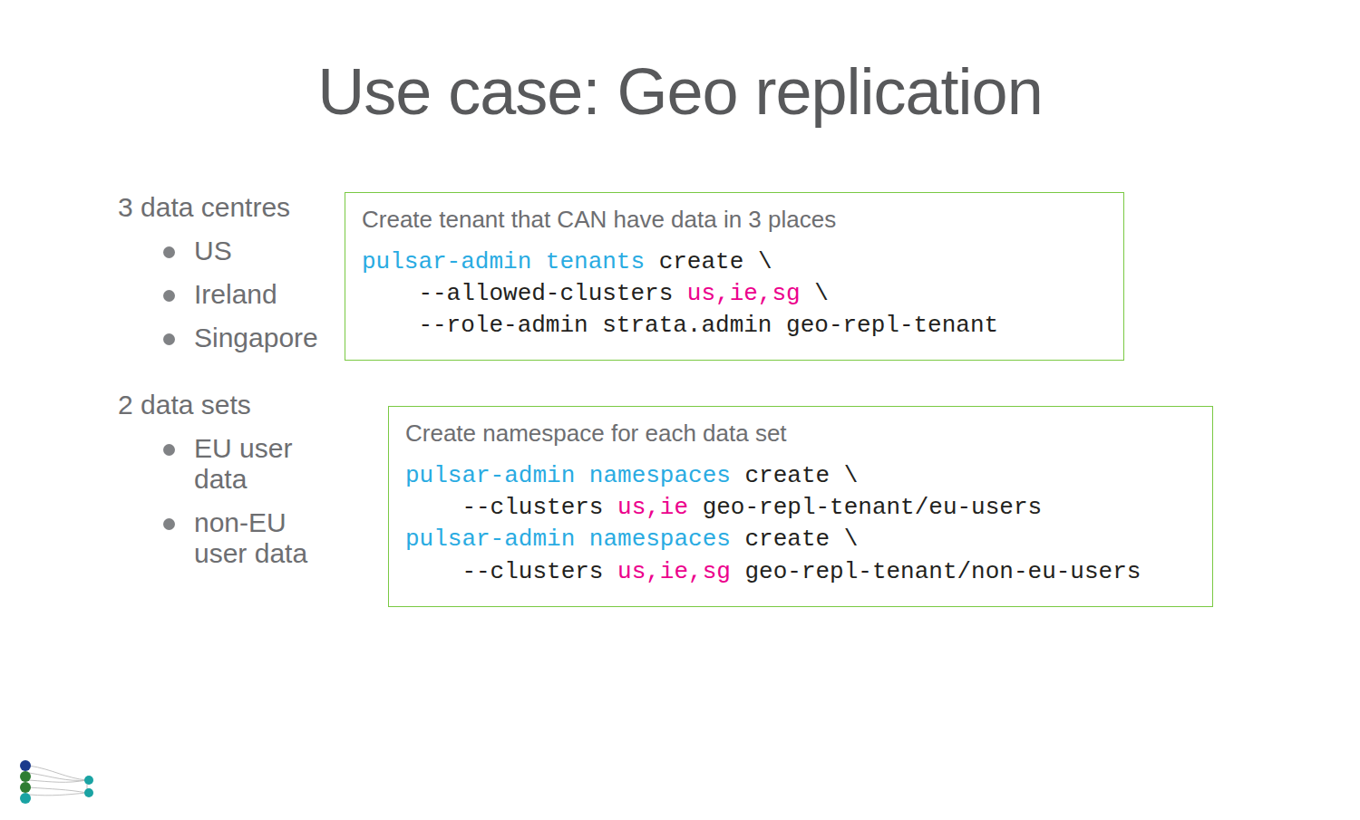Use case: Geo replication
3 data centres
US
Ireland
Singapore
2 data sets
EU user data
non-EU user data
Create tenant that CAN have data in 3 places
pulsar-admin tenants create \
    --allowed-clusters us,ie,sg \
    --role-admin strata.admin geo-repl-tenant
Create namespace for each data set
pulsar-admin namespaces create \
    --clusters us,ie geo-repl-tenant/eu-users
pulsar-admin namespaces create \
    --clusters us,ie,sg geo-repl-tenant/non-eu-users